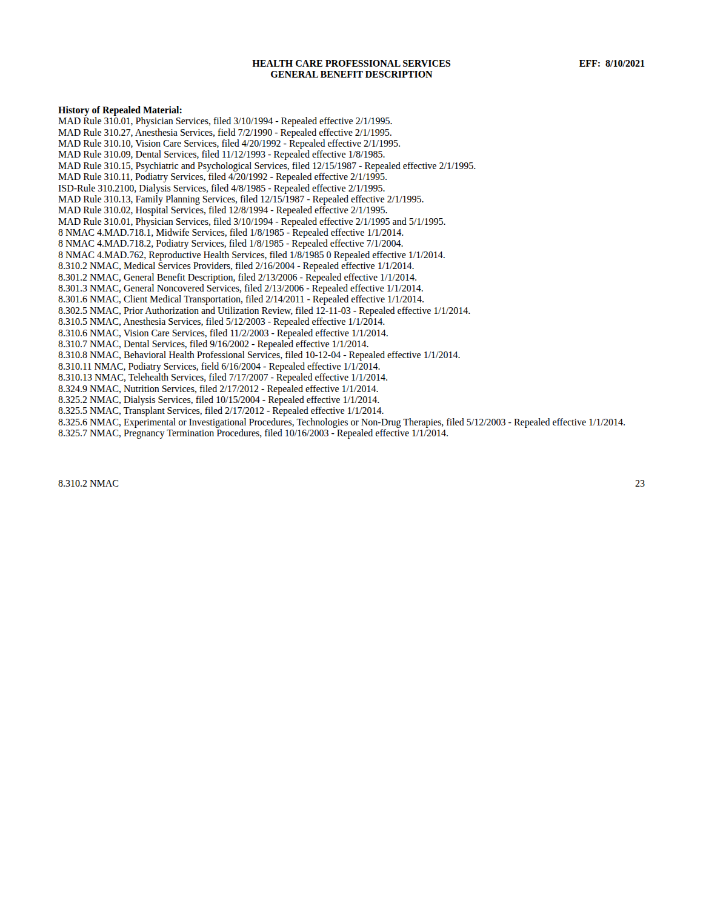EFF: 8/10/2021 HEALTH CARE PROFESSIONAL SERVICES GENERAL BENEFIT DESCRIPTION
History of Repealed Material:
MAD Rule 310.01, Physician Services, filed 3/10/1994 - Repealed effective 2/1/1995.
MAD Rule 310.27, Anesthesia Services, field 7/2/1990 - Repealed effective 2/1/1995.
MAD Rule 310.10, Vision Care Services, filed 4/20/1992 - Repealed effective 2/1/1995.
MAD Rule 310.09, Dental Services, filed 11/12/1993 - Repealed effective 1/8/1985.
MAD Rule 310.15, Psychiatric and Psychological Services, filed 12/15/1987 - Repealed effective 2/1/1995.
MAD Rule 310.11, Podiatry Services, filed 4/20/1992 - Repealed effective 2/1/1995.
ISD-Rule 310.2100, Dialysis Services, filed 4/8/1985 - Repealed effective 2/1/1995.
MAD Rule 310.13, Family Planning Services, filed 12/15/1987 - Repealed effective 2/1/1995.
MAD Rule 310.02, Hospital Services, filed 12/8/1994 - Repealed effective 2/1/1995.
MAD Rule 310.01, Physician Services, filed 3/10/1994 - Repealed effective 2/1/1995 and 5/1/1995.
8 NMAC 4.MAD.718.1, Midwife Services, filed 1/8/1985 - Repealed effective 1/1/2014.
8 NMAC 4.MAD.718.2, Podiatry Services, filed 1/8/1985 - Repealed effective 7/1/2004.
8 NMAC 4.MAD.762, Reproductive Health Services, filed 1/8/1985 0 Repealed effective 1/1/2014.
8.310.2 NMAC, Medical Services Providers, filed 2/16/2004 - Repealed effective 1/1/2014.
8.301.2 NMAC, General Benefit Description, filed 2/13/2006 - Repealed effective 1/1/2014.
8.301.3 NMAC, General Noncovered Services, filed 2/13/2006 - Repealed effective 1/1/2014.
8.301.6 NMAC, Client Medical Transportation, filed 2/14/2011 - Repealed effective 1/1/2014.
8.302.5 NMAC, Prior Authorization and Utilization Review, filed 12-11-03 - Repealed effective 1/1/2014.
8.310.5 NMAC, Anesthesia Services, filed 5/12/2003 - Repealed effective 1/1/2014.
8.310.6 NMAC, Vision Care Services, filed 11/2/2003 - Repealed effective 1/1/2014.
8.310.7 NMAC, Dental Services, filed 9/16/2002 - Repealed effective 1/1/2014.
8.310.8 NMAC, Behavioral Health Professional Services, filed 10-12-04 - Repealed effective 1/1/2014.
8.310.11 NMAC, Podiatry Services, field 6/16/2004 - Repealed effective 1/1/2014.
8.310.13 NMAC, Telehealth Services, filed 7/17/2007 - Repealed effective 1/1/2014.
8.324.9 NMAC, Nutrition Services, filed 2/17/2012 - Repealed effective 1/1/2014.
8.325.2 NMAC, Dialysis Services, filed 10/15/2004 - Repealed effective 1/1/2014.
8.325.5 NMAC, Transplant Services, filed 2/17/2012 - Repealed effective 1/1/2014.
8.325.6 NMAC, Experimental or Investigational Procedures, Technologies or Non-Drug Therapies, filed 5/12/2003 - Repealed effective 1/1/2014.
8.325.7 NMAC, Pregnancy Termination Procedures, filed 10/16/2003 - Repealed effective 1/1/2014.
8.310.2 NMAC 23